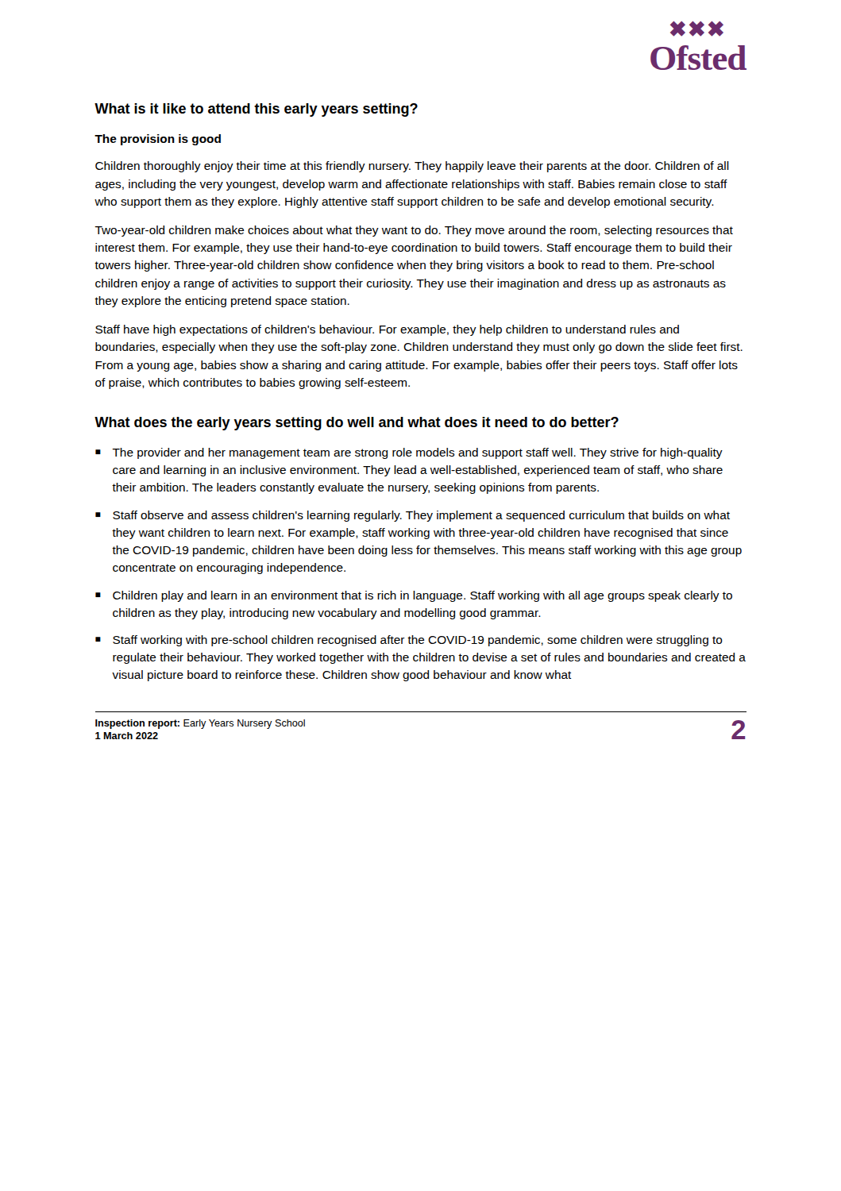✖✖✖
Ofsted
What is it like to attend this early years setting?
The provision is good
Children thoroughly enjoy their time at this friendly nursery. They happily leave their parents at the door. Children of all ages, including the very youngest, develop warm and affectionate relationships with staff. Babies remain close to staff who support them as they explore. Highly attentive staff support children to be safe and develop emotional security.
Two-year-old children make choices about what they want to do. They move around the room, selecting resources that interest them. For example, they use their hand-to-eye coordination to build towers. Staff encourage them to build their towers higher. Three-year-old children show confidence when they bring visitors a book to read to them. Pre-school children enjoy a range of activities to support their curiosity. They use their imagination and dress up as astronauts as they explore the enticing pretend space station.
Staff have high expectations of children's behaviour. For example, they help children to understand rules and boundaries, especially when they use the soft-play zone. Children understand they must only go down the slide feet first. From a young age, babies show a sharing and caring attitude. For example, babies offer their peers toys. Staff offer lots of praise, which contributes to babies growing self-esteem.
What does the early years setting do well and what does it need to do better?
The provider and her management team are strong role models and support staff well. They strive for high-quality care and learning in an inclusive environment. They lead a well-established, experienced team of staff, who share their ambition. The leaders constantly evaluate the nursery, seeking opinions from parents.
Staff observe and assess children's learning regularly. They implement a sequenced curriculum that builds on what they want children to learn next. For example, staff working with three-year-old children have recognised that since the COVID-19 pandemic, children have been doing less for themselves. This means staff working with this age group concentrate on encouraging independence.
Children play and learn in an environment that is rich in language. Staff working with all age groups speak clearly to children as they play, introducing new vocabulary and modelling good grammar.
Staff working with pre-school children recognised after the COVID-19 pandemic, some children were struggling to regulate their behaviour. They worked together with the children to devise a set of rules and boundaries and created a visual picture board to reinforce these. Children show good behaviour and know what
Inspection report: Early Years Nursery School
1 March 2022
2